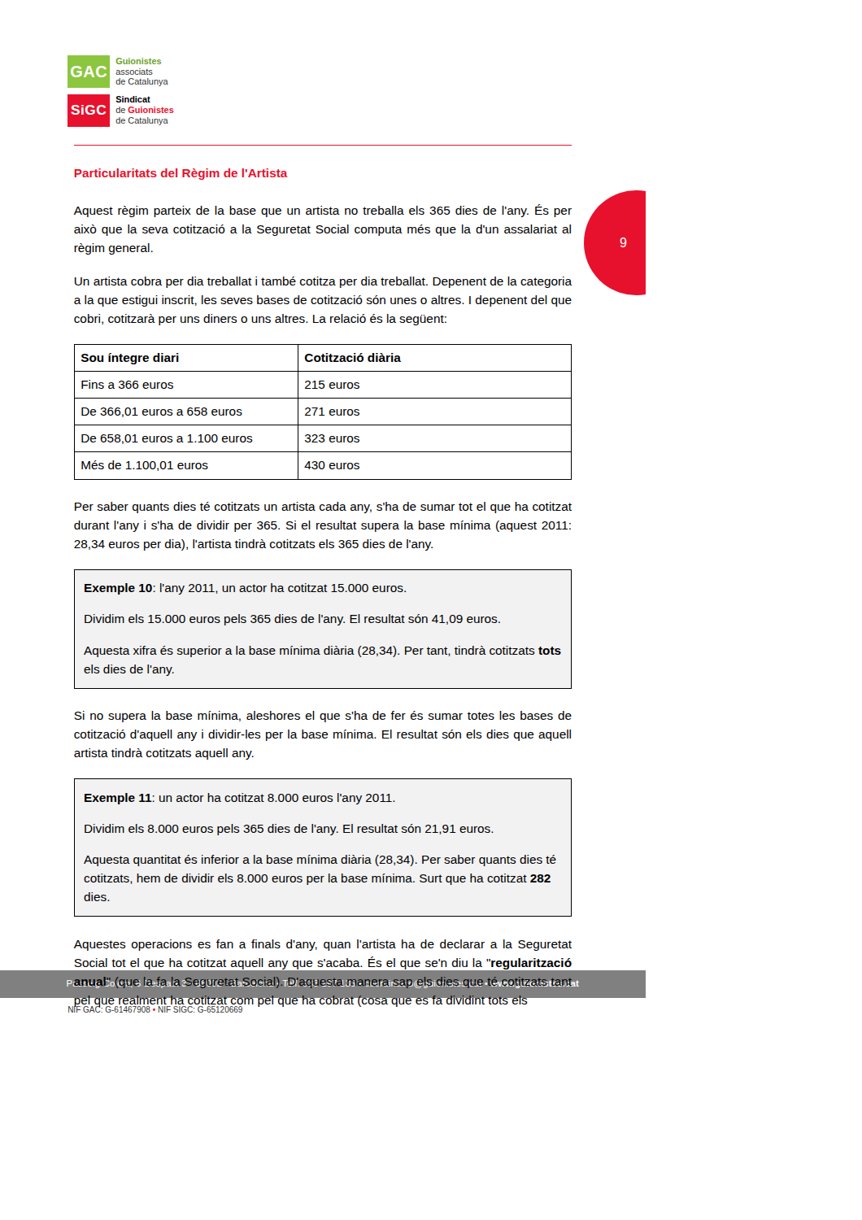GAC
Guionistes
associats
de Catalunya
SiGC
Sindicat
de Guionistes
de Catalunya
9
Particularitats del Règim de l'Artista
Aquest règim parteix de la base que un artista no treballa els 365 dies de l'any. És per això que la seva cotització a la Seguretat Social computa més que la d'un assalariat al règim general.
Un artista cobra per dia treballat i també cotitza per dia treballat. Depenent de la categoria a la que estigui inscrit, les seves bases de cotització són unes o altres. I depenent del que cobri, cotitzarà per uns diners o uns altres. La relació és la següent:
| Sou íntegre diari | Cotització diària |
| --- | --- |
| Fins a 366 euros | 215 euros |
| De 366,01 euros a 658 euros | 271 euros |
| De 658,01 euros a 1.100 euros | 323 euros |
| Més de 1.100,01 euros | 430 euros |
Per saber quants dies té cotitzats un artista cada any, s'ha de sumar tot el que ha cotitzat durant l'any i s'ha de dividir per 365. Si el resultat supera la base mínima (aquest 2011: 28,34 euros per dia), l'artista tindrà cotitzats els 365 dies de l'any.
Exemple 10: l'any 2011, un actor ha cotitzat 15.000 euros.
Dividim els 15.000 euros pels 365 dies de l'any. El resultat són 41,09 euros.
Aquesta xifra és superior a la base mínima diària (28,34). Per tant, tindrà cotitzats tots els dies de l'any.
Si no supera la base mínima, aleshores el que s'ha de fer és sumar totes les bases de cotització d'aquell any i dividir-les per la base mínima. El resultat són els dies que aquell artista tindrà cotitzats aquell any.
Exemple 11: un actor ha cotitzat 8.000 euros l'any 2011.
Dividim els 8.000 euros pels 365 dies de l'any. El resultat són 21,91 euros.
Aquesta quantitat és inferior a la base mínima diària (28,34). Per saber quants dies té cotitzats, hem de dividir els 8.000 euros per la base mínima. Surt que ha cotitzat 282 dies.
Aquestes operacions es fan a finals d'any, quan l'artista ha de declarar a la Seguretat Social tot el que ha cotitzat aquell any que s'acaba. És el que se'n diu la "regularització anual" (que la fa la Seguretat Social). D'aquesta manera sap els dies que té cotitzats tant pel que realment ha cotitzat com pel que ha cobrat (cosa que es fa dividint tots els
Passeig Colom, 6 Despatx 3 • 08002 - Barcelona • Telf. 933 197 135 • coordinacio@guionistes.cat • www.guionistes.cat
NIF GAC: G-61467908 • NIF SIGC: G-65120669